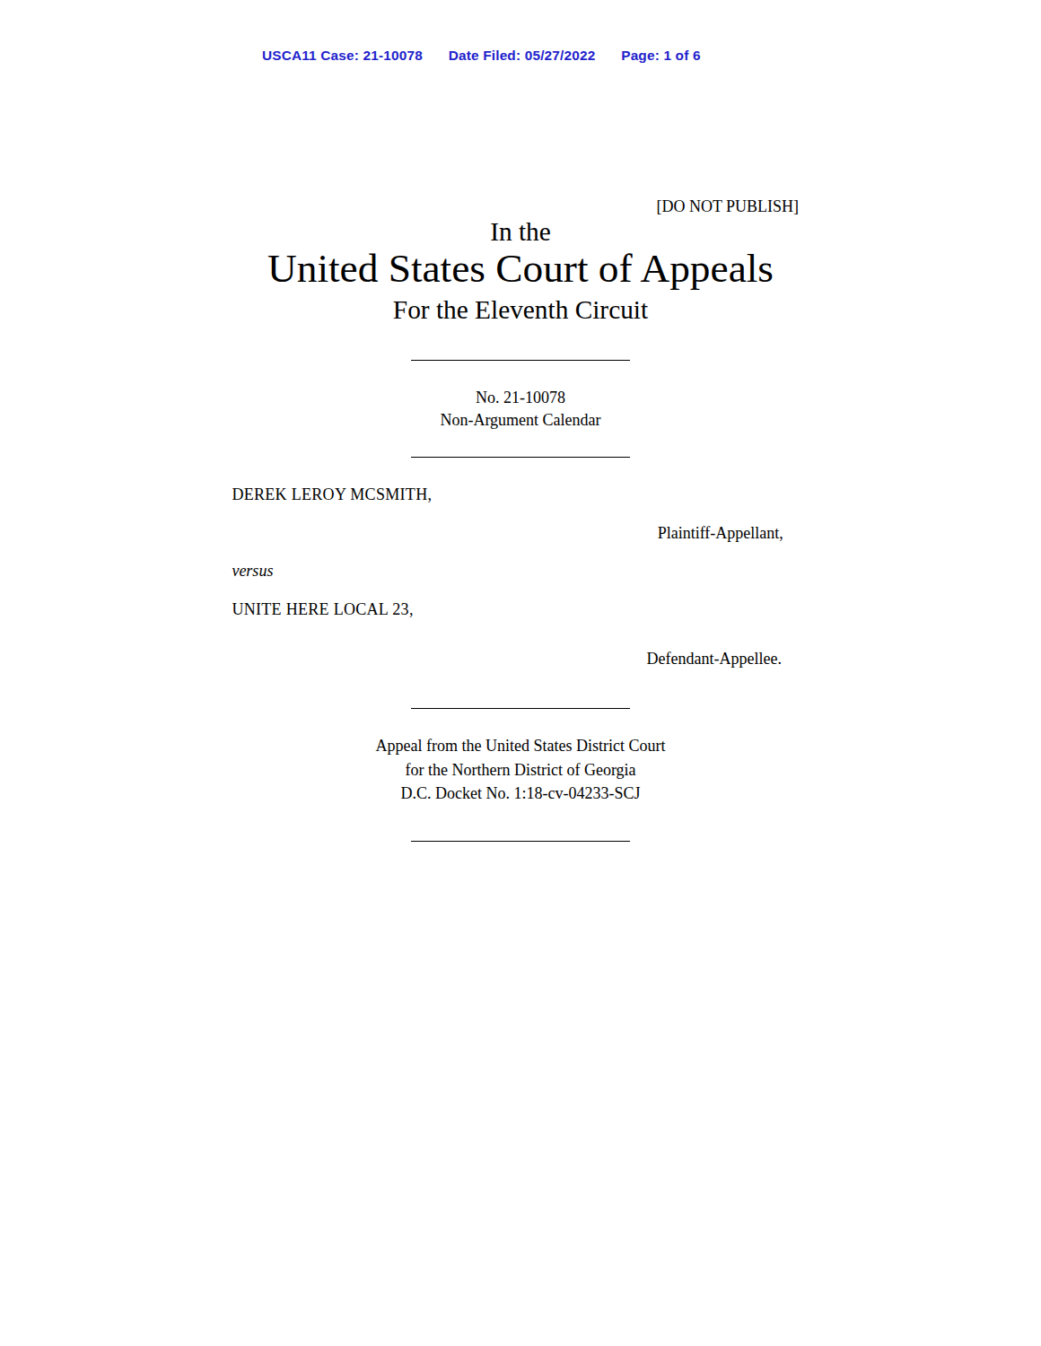USCA11 Case: 21-10078 Date Filed: 05/27/2022 Page: 1 of 6
[DO NOT PUBLISH]
In the
United States Court of Appeals
For the Eleventh Circuit
No. 21-10078
Non-Argument Calendar
Derek Leroy McSmith,
Plaintiff-Appellant,
versus
Unite Here Local 23,
Defendant-Appellee.
Appeal from the United States District Court
for the Northern District of Georgia
D.C. Docket No. 1:18-cv-04233-SCJ